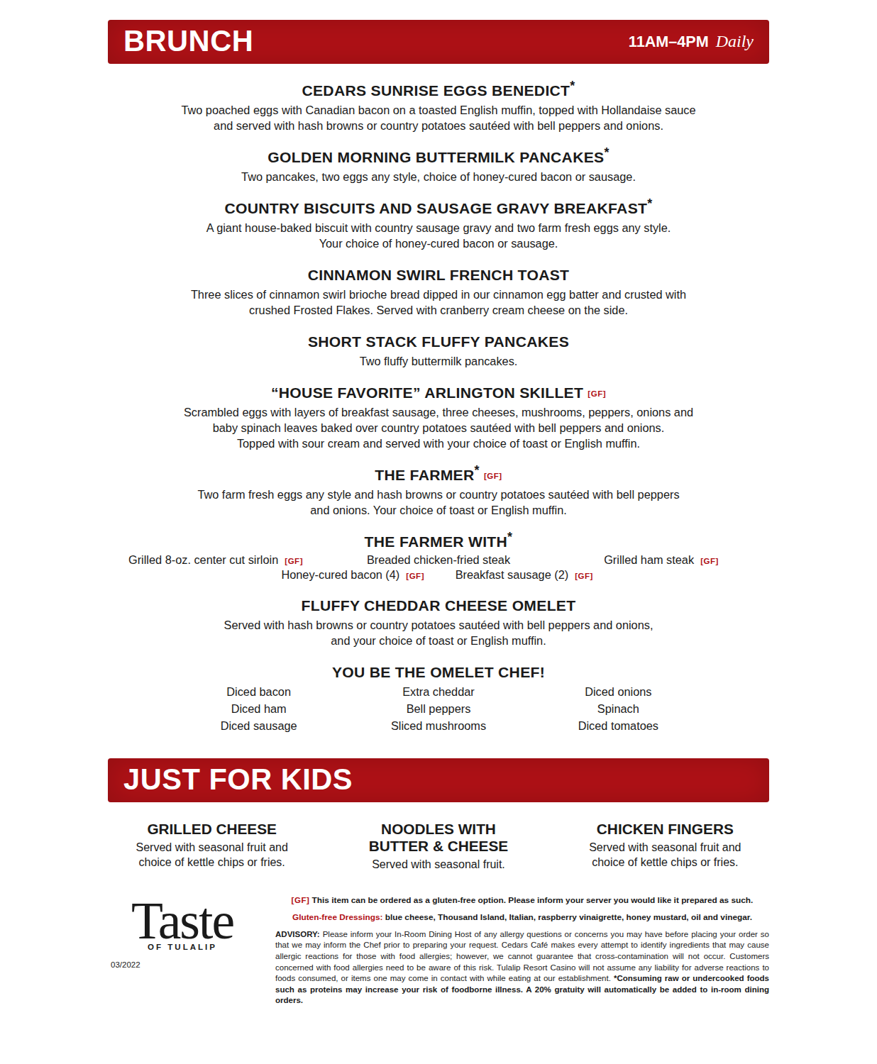Brunch
11AM–4PM Daily
Cedars Sunrise Eggs Benedict*
Two poached eggs with Canadian bacon on a toasted English muffin, topped with Hollandaise sauce
and served with hash browns or country potatoes sautéed with bell peppers and onions.
Golden Morning Buttermilk Pancakes*
Two pancakes, two eggs any style, choice of honey-cured bacon or sausage.
Country Biscuits and Sausage Gravy Breakfast*
A giant house-baked biscuit with country sausage gravy and two farm fresh eggs any style.
Your choice of honey-cured bacon or sausage.
Cinnamon Swirl French Toast
Three slices of cinnamon swirl brioche bread dipped in our cinnamon egg batter and crusted with
crushed Frosted Flakes. Served with cranberry cream cheese on the side.
Short Stack Fluffy Pancakes
Two fluffy buttermilk pancakes.
“House Favorite” Arlington Skillet [GF]
Scrambled eggs with layers of breakfast sausage, three cheeses, mushrooms, peppers, onions and
baby spinach leaves baked over country potatoes sautéed with bell peppers and onions.
Topped with sour cream and served with your choice of toast or English muffin.
The Farmer* [GF]
Two farm fresh eggs any style and hash browns or country potatoes sautéed with bell peppers
and onions. Your choice of toast or English muffin.
The Farmer With*
Grilled 8-oz. center cut sirloin [GF]
Breaded chicken-fried steak
Grilled ham steak [GF]
Honey-cured bacon (4) [GF]
Breakfast sausage (2) [GF]
Fluffy Cheddar Cheese Omelet
Served with hash browns or country potatoes sautéed with bell peppers and onions,
and your choice of toast or English muffin.
You Be the Omelet Chef!
Diced bacon
Diced ham
Diced sausage
Extra cheddar
Bell peppers
Sliced mushrooms
Diced onions
Spinach
Diced tomatoes
Just for Kids
Grilled Cheese
Served with seasonal fruit and
choice of kettle chips or fries.
Noodles with
Butter & Cheese
Served with seasonal fruit.
Chicken Fingers
Served with seasonal fruit and
choice of kettle chips or fries.
Taste OF TULALIP 03/2022
[GF] This item can be ordered as a gluten-free option. Please inform your server you would like it prepared as such.
Gluten-free Dressings: blue cheese, Thousand Island, Italian, raspberry vinaigrette, honey mustard, oil and vinegar.
ADVISORY: Please inform your In-Room Dining Host of any allergy questions or concerns you may have before placing your order so that we may inform the Chef prior to preparing your request. Cedars Café makes every attempt to identify ingredients that may cause allergic reactions for those with food allergies; however, we cannot guarantee that cross-contamination will not occur. Customers concerned with food allergies need to be aware of this risk. Tulalip Resort Casino will not assume any liability for adverse reactions to foods consumed, or items one may come in contact with while eating at our establishment. *Consuming raw or undercooked foods such as proteins may increase your risk of foodborne illness. A 20% gratuity will automatically be added to in-room dining orders.